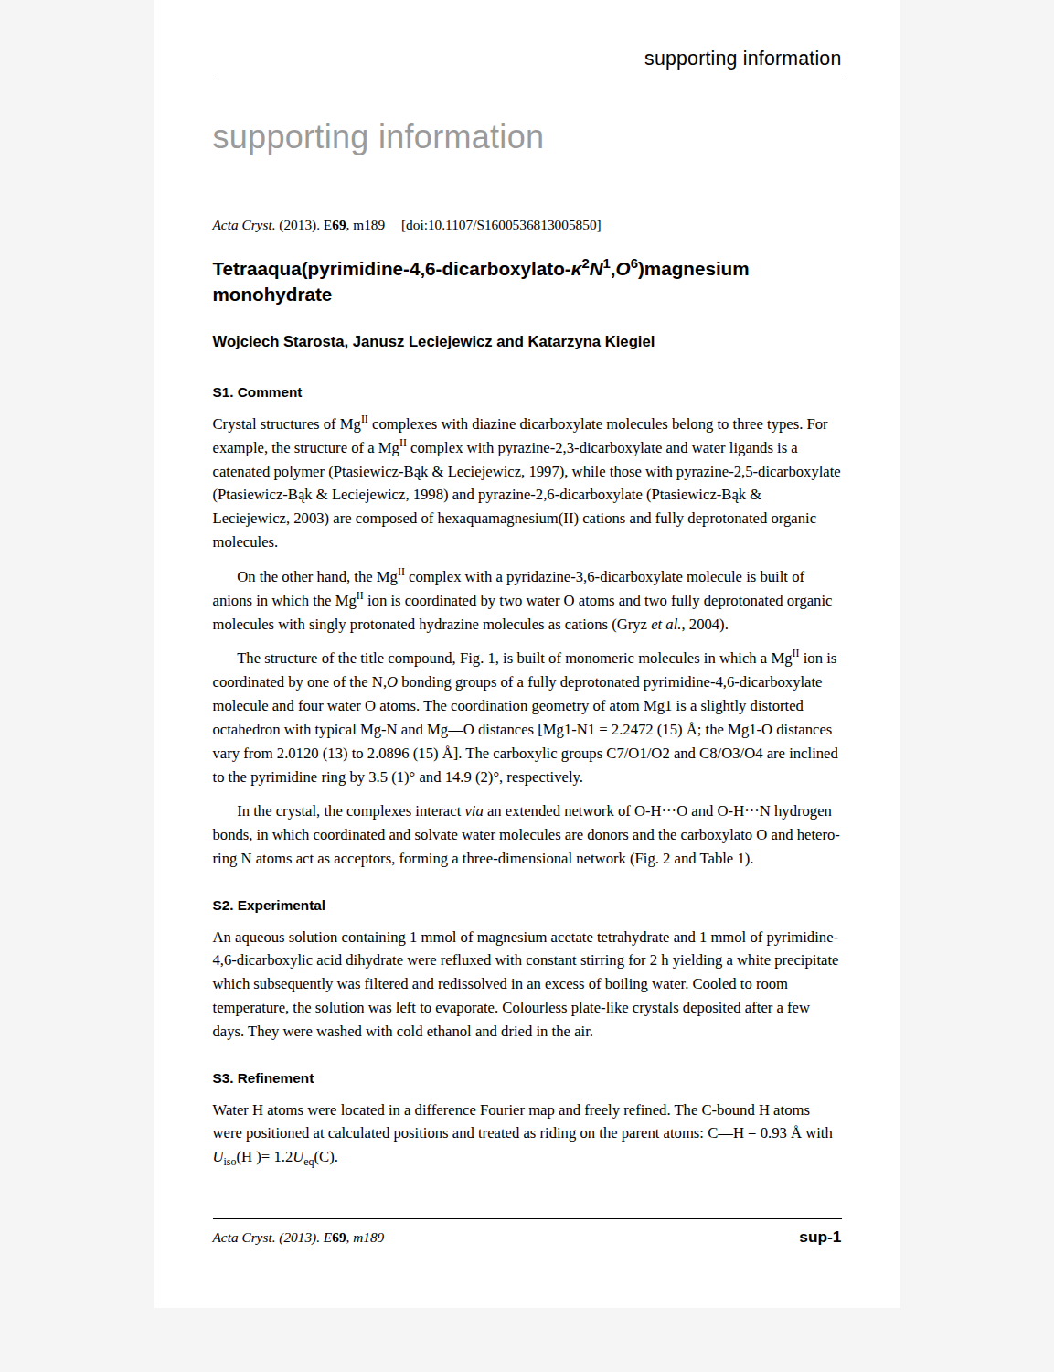supporting information
supporting information
Acta Cryst. (2013). E69, m189 [doi:10.1107/S1600536813005850]
Tetraaqua(pyrimidine-4,6-dicarboxylato-κ2N1,O6)magnesium monohydrate
Wojciech Starosta, Janusz Leciejewicz and Katarzyna Kiegiel
S1. Comment
Crystal structures of MgII complexes with diazine dicarboxylate molecules belong to three types. For example, the structure of a MgII complex with pyrazine-2,3-dicarboxylate and water ligands is a catenated polymer (Ptasiewicz-Bąk & Leciejewicz, 1997), while those with pyrazine-2,5-dicarboxylate (Ptasiewicz-Bąk & Leciejewicz, 1998) and pyrazine-2,6-dicarboxylate (Ptasiewicz-Bąk & Leciejewicz, 2003) are composed of hexaquamagnesium(II) cations and fully deprotonated organic molecules.
On the other hand, the MgII complex with a pyridazine-3,6-dicarboxylate molecule is built of anions in which the MgII ion is coordinated by two water O atoms and two fully deprotonated organic molecules with singly protonated hydrazine molecules as cations (Gryz et al., 2004).
The structure of the title compound, Fig. 1, is built of monomeric molecules in which a MgII ion is coordinated by one of the N,O bonding groups of a fully deprotonated pyrimidine-4,6-dicarboxylate molecule and four water O atoms. The coordination geometry of atom Mg1 is a slightly distorted octahedron with typical Mg-N and Mg—O distances [Mg1-N1 = 2.2472 (15) Å; the Mg1-O distances vary from 2.0120 (13) to 2.0896 (15) Å]. The carboxylic groups C7/O1/O2 and C8/O3/O4 are inclined to the pyrimidine ring by 3.5 (1)° and 14.9 (2)°, respectively.
In the crystal, the complexes interact via an extended network of O-H···O and O-H···N hydrogen bonds, in which coordinated and solvate water molecules are donors and the carboxylato O and hetero-ring N atoms act as acceptors, forming a three-dimensional network (Fig. 2 and Table 1).
S2. Experimental
An aqueous solution containing 1 mmol of magnesium acetate tetrahydrate and 1 mmol of pyrimidine-4,6-dicarboxylic acid dihydrate were refluxed with constant stirring for 2 h yielding a white precipitate which subsequently was filtered and redissolved in an excess of boiling water. Cooled to room temperature, the solution was left to evaporate. Colourless plate-like crystals deposited after a few days. They were washed with cold ethanol and dried in the air.
S3. Refinement
Water H atoms were located in a difference Fourier map and freely refined. The C-bound H atoms were positioned at calculated positions and treated as riding on the parent atoms: C—H = 0.93 Å with Uiso(H )= 1.2Ueq(C).
Acta Cryst. (2013). E69, m189
sup-1